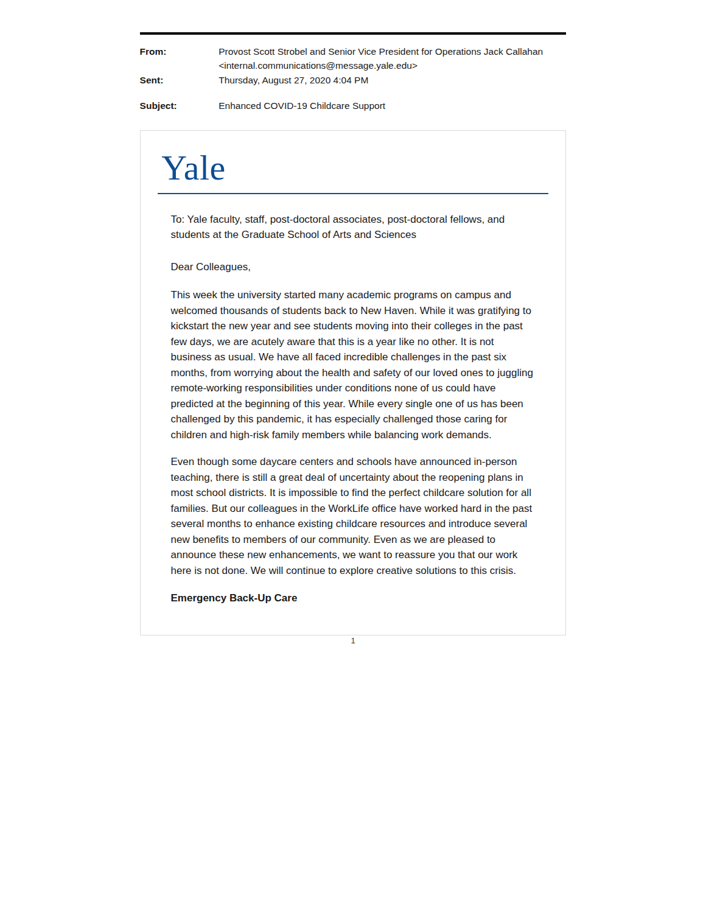| From: | Provost Scott Strobel and Senior Vice President for Operations Jack Callahan <internal.communications@message.yale.edu> |
| Sent: | Thursday, August 27, 2020 4:04 PM |
| Subject: | Enhanced COVID-19 Childcare Support |
Yale
To: Yale faculty, staff, post-doctoral associates, post-doctoral fellows, and students at the Graduate School of Arts and Sciences
Dear Colleagues,
This week the university started many academic programs on campus and welcomed thousands of students back to New Haven. While it was gratifying to kickstart the new year and see students moving into their colleges in the past few days, we are acutely aware that this is a year like no other. It is not business as usual. We have all faced incredible challenges in the past six months, from worrying about the health and safety of our loved ones to juggling remote-working responsibilities under conditions none of us could have predicted at the beginning of this year. While every single one of us has been challenged by this pandemic, it has especially challenged those caring for children and high-risk family members while balancing work demands.
Even though some daycare centers and schools have announced in-person teaching, there is still a great deal of uncertainty about the reopening plans in most school districts. It is impossible to find the perfect childcare solution for all families. But our colleagues in the WorkLife office have worked hard in the past several months to enhance existing childcare resources and introduce several new benefits to members of our community. Even as we are pleased to announce these new enhancements, we want to reassure you that our work here is not done. We will continue to explore creative solutions to this crisis.
Emergency Back-Up Care
1